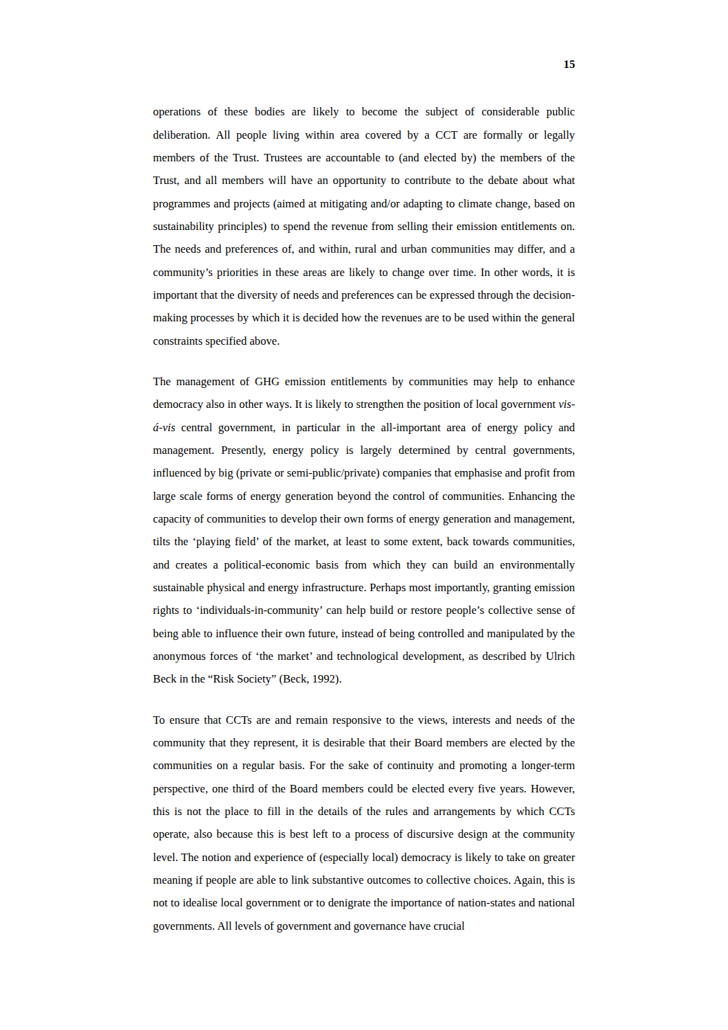15
operations of these bodies are likely to become the subject of considerable public deliberation. All people living within area covered by a CCT are formally or legally members of the Trust. Trustees are accountable to (and elected by) the members of the Trust, and all members will have an opportunity to contribute to the debate about what programmes and projects (aimed at mitigating and/or adapting to climate change, based on sustainability principles) to spend the revenue from selling their emission entitlements on. The needs and preferences of, and within, rural and urban communities may differ, and a community’s priorities in these areas are likely to change over time. In other words, it is important that the diversity of needs and preferences can be expressed through the decision-making processes by which it is decided how the revenues are to be used within the general constraints specified above.
The management of GHG emission entitlements by communities may help to enhance democracy also in other ways. It is likely to strengthen the position of local government vis-á-vis central government, in particular in the all-important area of energy policy and management. Presently, energy policy is largely determined by central governments, influenced by big (private or semi-public/private) companies that emphasise and profit from large scale forms of energy generation beyond the control of communities. Enhancing the capacity of communities to develop their own forms of energy generation and management, tilts the ‘playing field’ of the market, at least to some extent, back towards communities, and creates a political-economic basis from which they can build an environmentally sustainable physical and energy infrastructure. Perhaps most importantly, granting emission rights to ‘individuals-in-community’ can help build or restore people’s collective sense of being able to influence their own future, instead of being controlled and manipulated by the anonymous forces of ‘the market’ and technological development, as described by Ulrich Beck in the “Risk Society” (Beck, 1992).
To ensure that CCTs are and remain responsive to the views, interests and needs of the community that they represent, it is desirable that their Board members are elected by the communities on a regular basis. For the sake of continuity and promoting a longer-term perspective, one third of the Board members could be elected every five years. However, this is not the place to fill in the details of the rules and arrangements by which CCTs operate, also because this is best left to a process of discursive design at the community level. The notion and experience of (especially local) democracy is likely to take on greater meaning if people are able to link substantive outcomes to collective choices. Again, this is not to idealise local government or to denigrate the importance of nation-states and national governments. All levels of government and governance have crucial